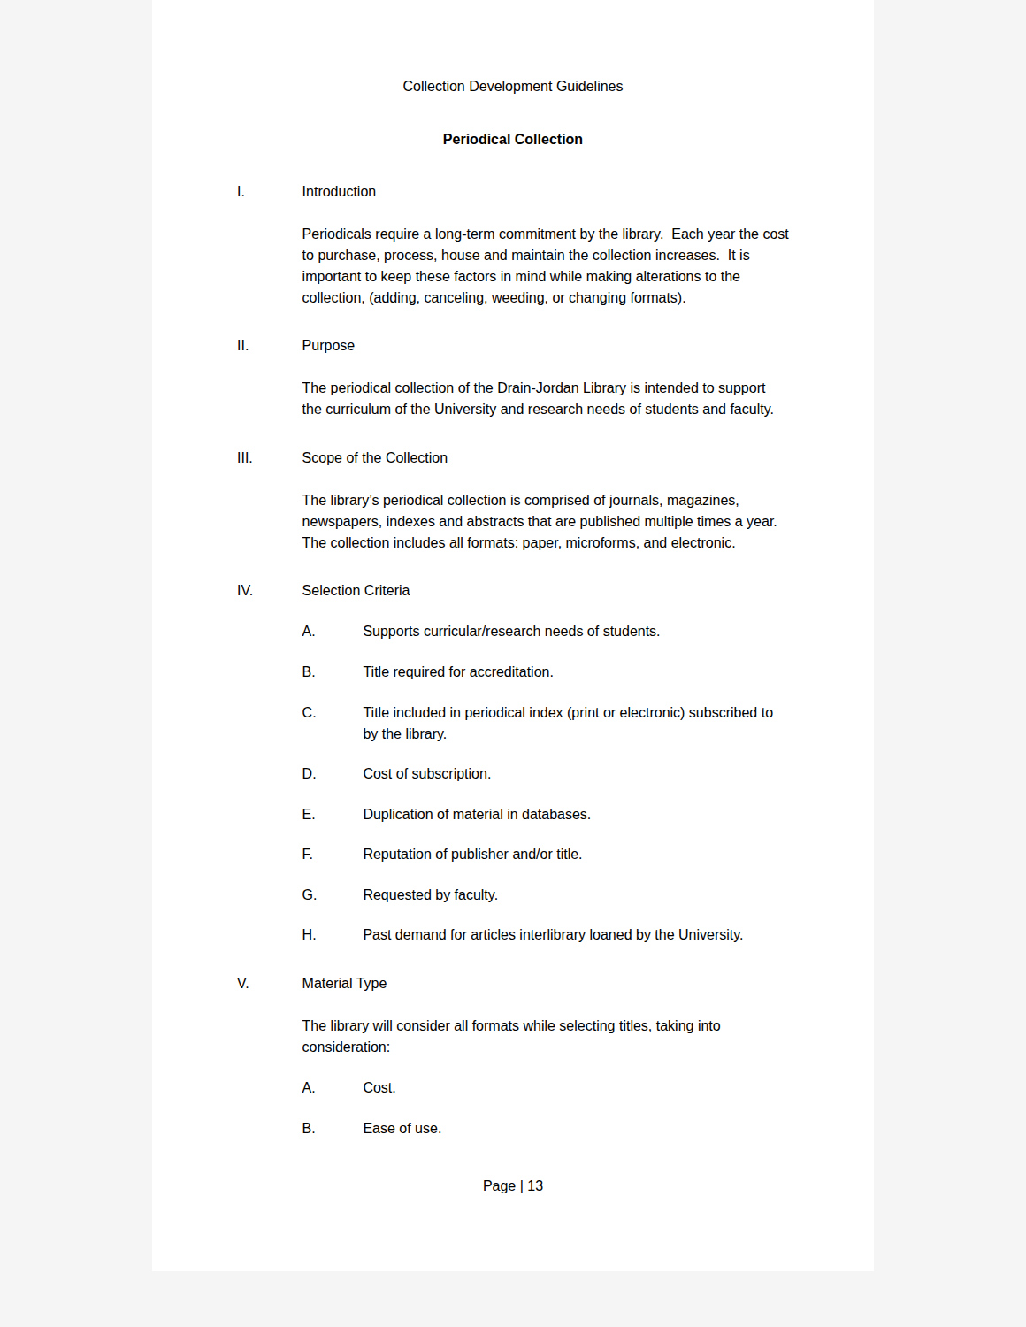Collection Development Guidelines
Periodical Collection
I. Introduction
Periodicals require a long-term commitment by the library. Each year the cost to purchase, process, house and maintain the collection increases. It is important to keep these factors in mind while making alterations to the collection, (adding, canceling, weeding, or changing formats).
II. Purpose
The periodical collection of the Drain-Jordan Library is intended to support the curriculum of the University and research needs of students and faculty.
III. Scope of the Collection
The library’s periodical collection is comprised of journals, magazines, newspapers, indexes and abstracts that are published multiple times a year. The collection includes all formats: paper, microforms, and electronic.
IV. Selection Criteria
A. Supports curricular/research needs of students.
B. Title required for accreditation.
C. Title included in periodical index (print or electronic) subscribed to by the library.
D. Cost of subscription.
E. Duplication of material in databases.
F. Reputation of publisher and/or title.
G. Requested by faculty.
H. Past demand for articles interlibrary loaned by the University.
V. Material Type
The library will consider all formats while selecting titles, taking into consideration:
A. Cost.
B. Ease of use.
Page | 13